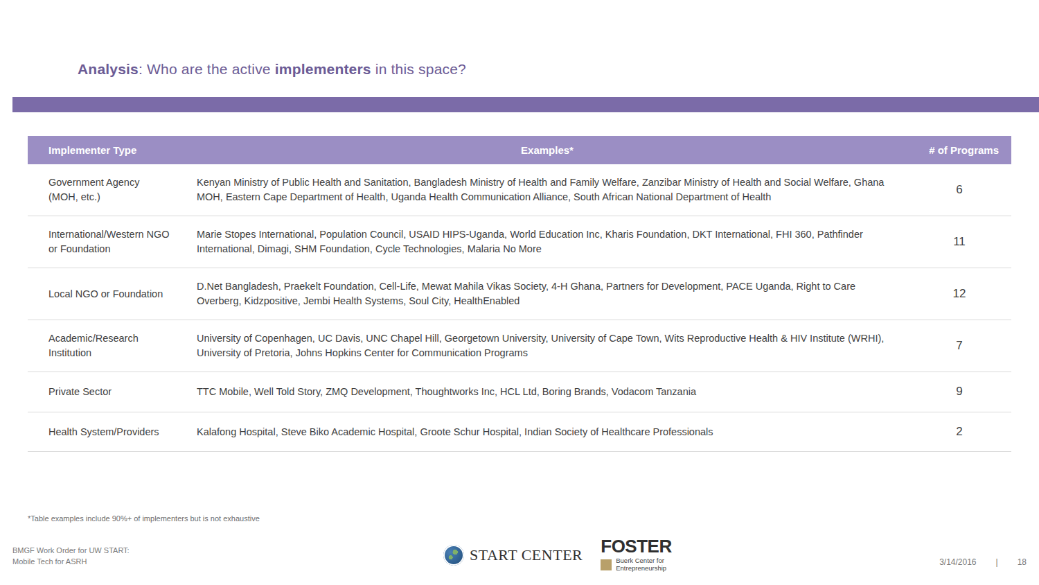Analysis: Who are the active implementers in this space?
| Implementer Type | Examples* | # of Programs |
| --- | --- | --- |
| Government Agency (MOH, etc.) | Kenyan Ministry of Public Health and Sanitation, Bangladesh Ministry of Health and Family Welfare, Zanzibar Ministry of Health and Social Welfare, Ghana MOH, Eastern Cape Department of Health, Uganda Health Communication Alliance, South African National Department of Health | 6 |
| International/Western NGO or Foundation | Marie Stopes International, Population Council, USAID HIPS-Uganda, World Education Inc, Kharis Foundation, DKT International, FHI 360, Pathfinder International, Dimagi, SHM Foundation, Cycle Technologies, Malaria No More | 11 |
| Local NGO or Foundation | D.Net Bangladesh, Praekelt Foundation, Cell-Life, Mewat Mahila Vikas Society, 4-H Ghana, Partners for Development, PACE Uganda, Right to Care Overberg, Kidzpositive, Jembi Health Systems, Soul City, HealthEnabled | 12 |
| Academic/Research Institution | University of Copenhagen, UC Davis, UNC Chapel Hill, Georgetown University, University of Cape Town, Wits Reproductive Health & HIV Institute (WRHI), University of Pretoria, Johns Hopkins Center for Communication Programs | 7 |
| Private Sector | TTC Mobile, Well Told Story, ZMQ Development, Thoughtworks Inc, HCL Ltd, Boring Brands, Vodacom Tanzania | 9 |
| Health System/Providers | Kalafong Hospital, Steve Biko Academic Hospital, Groote Schur Hospital, Indian Society of Healthcare Professionals | 2 |
*Table examples include 90%+ of implementers but is not exhaustive
BMGF Work Order for UW START:
Mobile Tech for ASRH
START CENTER
FOSTER Buerk Center for
Entrepreneurship
3/14/2016 | 18